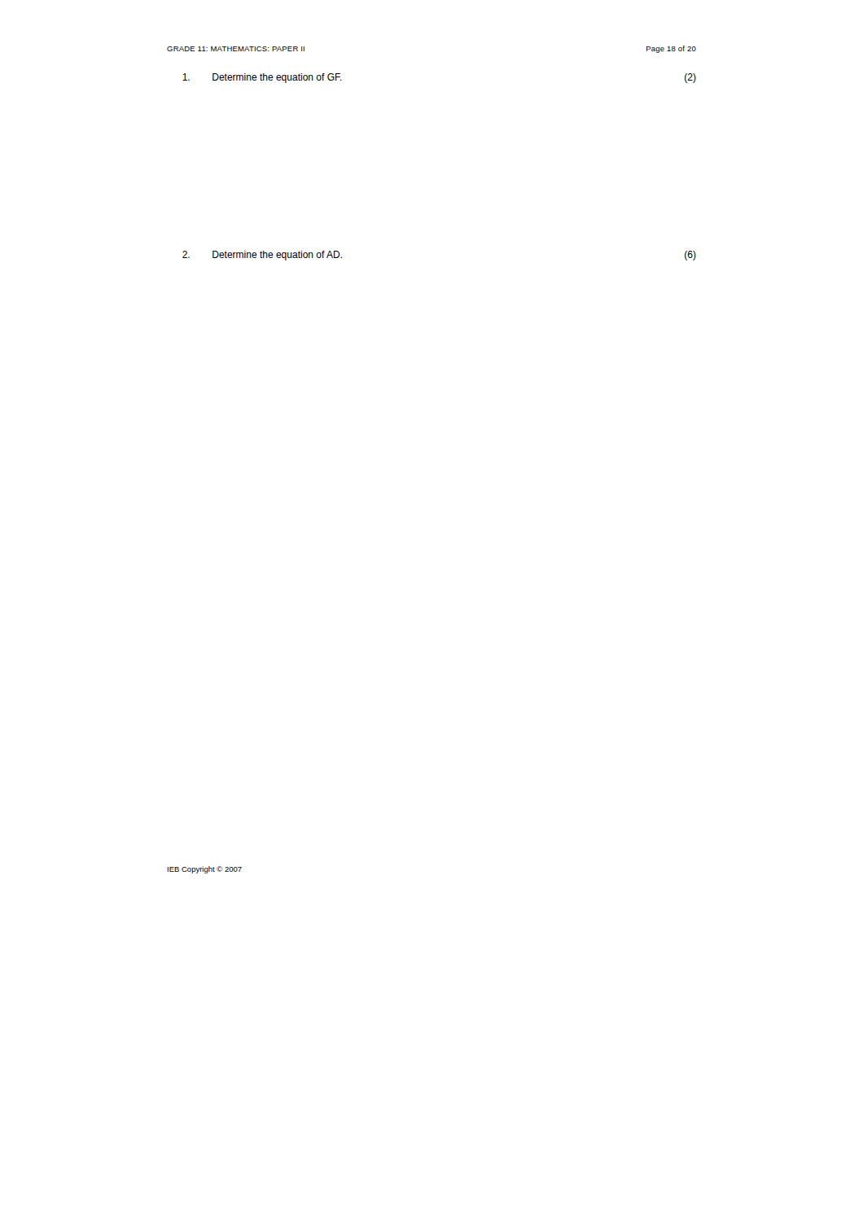Grade 11: Mathematics: Paper II
Page 18 of 20
1. Determine the equation of GF.(2)
2. Determine the equation of AD.(6)
IEB Copyright © 2007